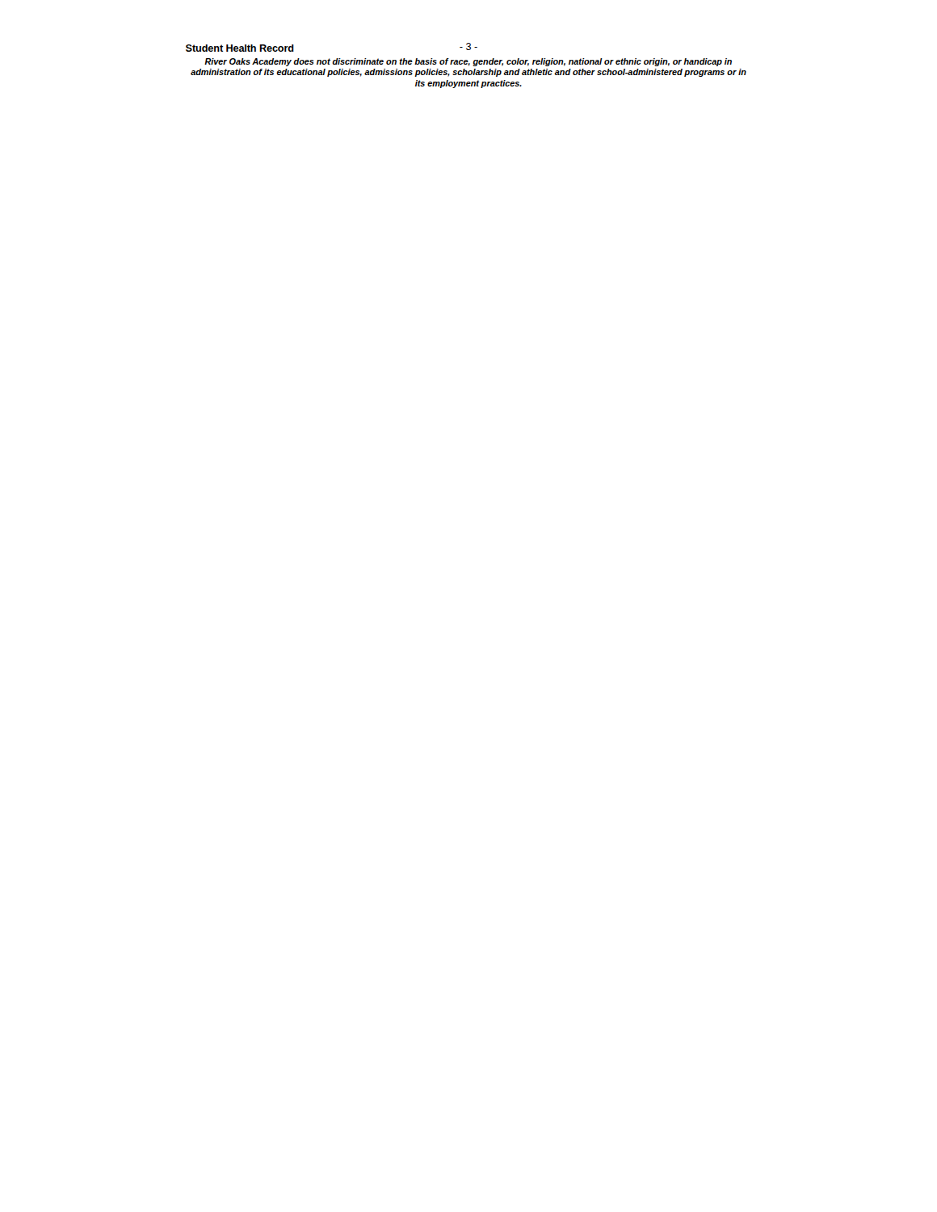Student Health Record - 3 -
River Oaks Academy does not discriminate on the basis of race, gender, color, religion, national or ethnic origin, or handicap in administration of its educational policies, admissions policies, scholarship and athletic and other school-administered programs or in its employment practices.